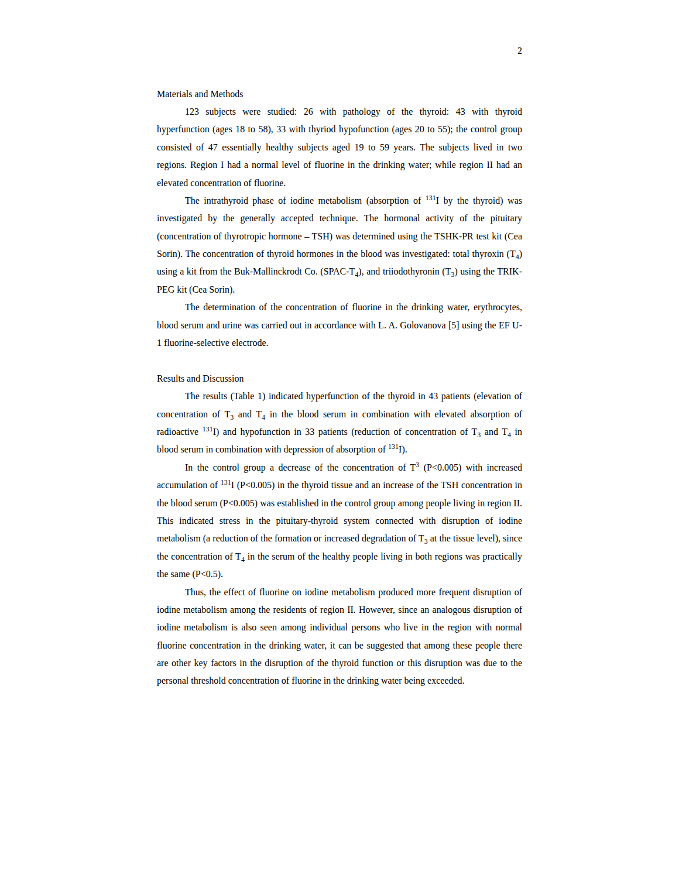2
Materials and Methods
123 subjects were studied: 26 with pathology of the thyroid: 43 with thyroid hyperfunction (ages 18 to 58), 33 with thyriod hypofunction (ages 20 to 55); the control group consisted of 47 essentially healthy subjects aged 19 to 59 years. The subjects lived in two regions. Region I had a normal level of fluorine in the drinking water; while region II had an elevated concentration of fluorine.
The intrathyroid phase of iodine metabolism (absorption of 131I by the thyroid) was investigated by the generally accepted technique. The hormonal activity of the pituitary (concentration of thyrotropic hormone – TSH) was determined using the TSHK-PR test kit (Cea Sorin). The concentration of thyroid hormones in the blood was investigated: total thyroxin (T4) using a kit from the Buk-Mallinckrodt Co. (SPAC-T4), and triiodothyronin (T3) using the TRIK-PEG kit (Cea Sorin).
The determination of the concentration of fluorine in the drinking water, erythrocytes, blood serum and urine was carried out in accordance with L. A. Golovanova [5] using the EF U-1 fluorine-selective electrode.
Results and Discussion
The results (Table 1) indicated hyperfunction of the thyroid in 43 patients (elevation of concentration of T3 and T4 in the blood serum in combination with elevated absorption of radioactive 131I) and hypofunction in 33 patients (reduction of concentration of T3 and T4 in blood serum in combination with depression of absorption of 131I).
In the control group a decrease of the concentration of T3 (P<0.005) with increased accumulation of 131I (P<0.005) in the thyroid tissue and an increase of the TSH concentration in the blood serum (P<0.005) was established in the control group among people living in region II. This indicated stress in the pituitary-thyroid system connected with disruption of iodine metabolism (a reduction of the formation or increased degradation of T3 at the tissue level), since the concentration of T4 in the serum of the healthy people living in both regions was practically the same (P<0.5).
Thus, the effect of fluorine on iodine metabolism produced more frequent disruption of iodine metabolism among the residents of region II. However, since an analogous disruption of iodine metabolism is also seen among individual persons who live in the region with normal fluorine concentration in the drinking water, it can be suggested that among these people there are other key factors in the disruption of the thyroid function or this disruption was due to the personal threshold concentration of fluorine in the drinking water being exceeded.